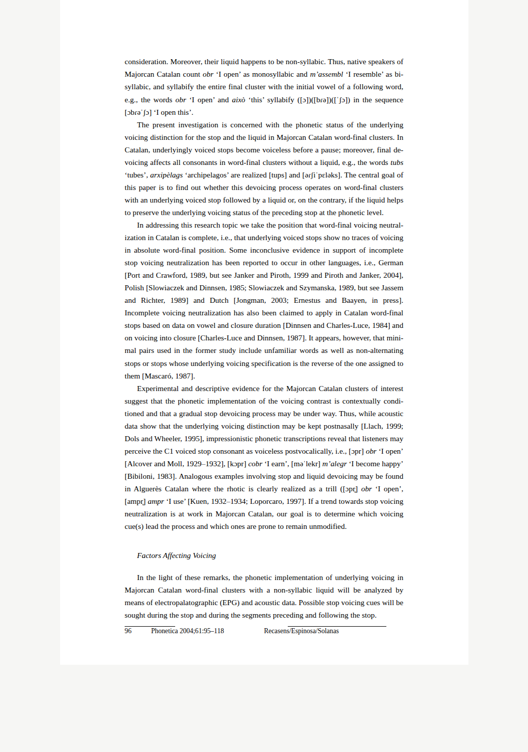consideration. Moreover, their liquid happens to be non-syllabic. Thus, native speakers of Majorcan Catalan count obr ‘I open’ as monosyllabic and m’assembl ‘I resemble’ as bisyllabic, and syllabify the entire final cluster with the initial vowel of a following word, e.g., the words obr ‘I open’ and això ‘this’ syllabify ([ɔ])([bɾə])([ˈʃɔ]) in the sequence [ɔbɾəˈʃɔ] ‘I open this’.
The present investigation is concerned with the phonetic status of the underlying voicing distinction for the stop and the liquid in Majorcan Catalan word-final clusters. In Catalan, underlyingly voiced stops become voiceless before a pause; moreover, final devoicing affects all consonants in word-final clusters without a liquid, e.g., the words tubs ‘tubes’, arxipèlags ‘archipelagos’ are realized [tups] and [əɾʃiˈpɛləks]. The central goal of this paper is to find out whether this devoicing process operates on word-final clusters with an underlying voiced stop followed by a liquid or, on the contrary, if the liquid helps to preserve the underlying voicing status of the preceding stop at the phonetic level.
In addressing this research topic we take the position that word-final voicing neutralization in Catalan is complete, i.e., that underlying voiced stops show no traces of voicing in absolute word-final position. Some inconclusive evidence in support of incomplete stop voicing neutralization has been reported to occur in other languages, i.e., German [Port and Crawford, 1989, but see Janker and Piroth, 1999 and Piroth and Janker, 2004], Polish [Slowiaczek and Dinnsen, 1985; Slowiaczek and Szymanska, 1989, but see Jassem and Richter, 1989] and Dutch [Jongman, 2003; Ernestus and Baayen, in press]. Incomplete voicing neutralization has also been claimed to apply in Catalan word-final stops based on data on vowel and closure duration [Dinnsen and Charles-Luce, 1984] and on voicing into closure [Charles-Luce and Dinnsen, 1987]. It appears, however, that minimal pairs used in the former study include unfamiliar words as well as non-alternating stops or stops whose underlying voicing specification is the reverse of the one assigned to them [Mascaró, 1987].
Experimental and descriptive evidence for the Majorcan Catalan clusters of interest suggest that the phonetic implementation of the voicing contrast is contextually conditioned and that a gradual stop devoicing process may be under way. Thus, while acoustic data show that the underlying voicing distinction may be kept postnasally [Llach, 1999; Dols and Wheeler, 1995], impressionistic phonetic transcriptions reveal that listeners may perceive the C1 voiced stop consonant as voiceless postvocalically, i.e., [ɔpr] obr ‘I open’ [Alcover and Moll, 1929–1932], [kɔpr] cobr ‘I earn’, [məˈlekr] m’alegr ‘I become happy’ [Bibiloni, 1983]. Analogous examples involving stop and liquid devoicing may be found in Alguerès Catalan where the rhotic is clearly realized as a trill ([ɔpr̥] obr ‘I open’, [ampr̥] ampr ‘I use’ [Kuen, 1932–1934; Loporcaro, 1997]. If a trend towards stop voicing neutralization is at work in Majorcan Catalan, our goal is to determine which voicing cue(s) lead the process and which ones are prone to remain unmodified.
Factors Affecting Voicing
In the light of these remarks, the phonetic implementation of underlying voicing in Majorcan Catalan word-final clusters with a non-syllabic liquid will be analyzed by means of electropalatographic (EPG) and acoustic data. Possible stop voicing cues will be sought during the stop and during the segments preceding and following the stop.
96
Phonetica 2004;61:95–118
Recasens/Espinosa/Solanas